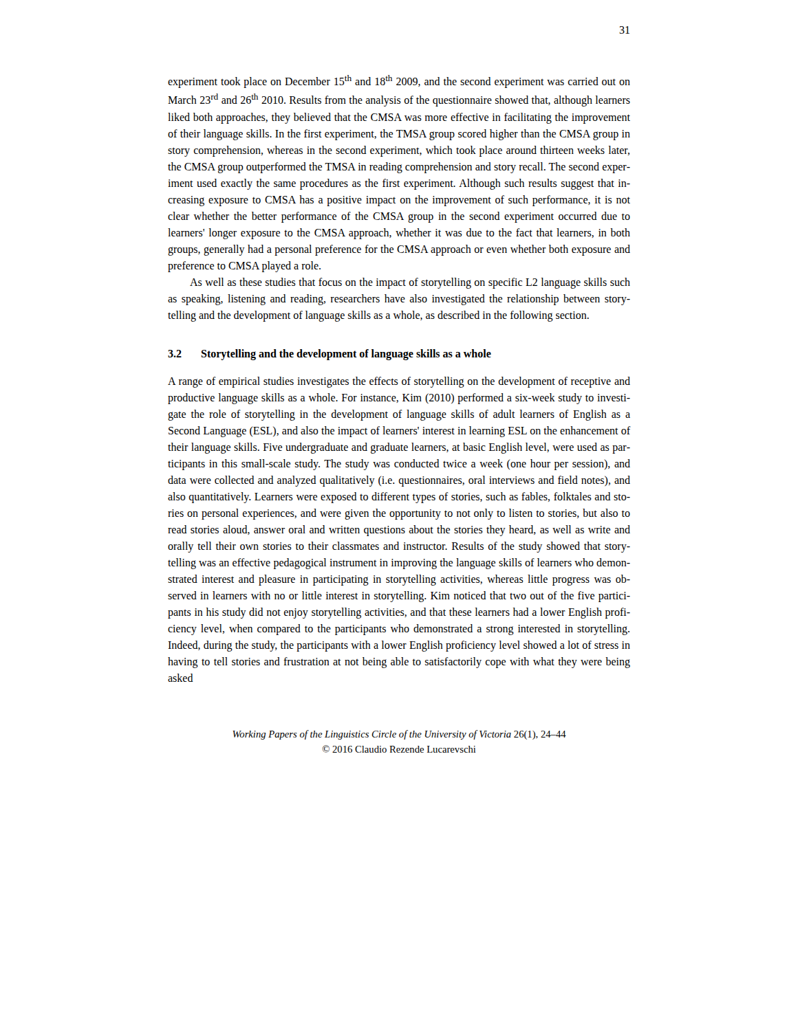31
experiment took place on December 15th and 18th 2009, and the second experiment was carried out on March 23rd and 26th 2010. Results from the analysis of the questionnaire showed that, although learners liked both approaches, they believed that the CMSA was more effective in facilitating the improvement of their language skills. In the first experiment, the TMSA group scored higher than the CMSA group in story comprehension, whereas in the second experiment, which took place around thirteen weeks later, the CMSA group outperformed the TMSA in reading comprehension and story recall. The second experiment used exactly the same procedures as the first experiment. Although such results suggest that increasing exposure to CMSA has a positive impact on the improvement of such performance, it is not clear whether the better performance of the CMSA group in the second experiment occurred due to learners' longer exposure to the CMSA approach, whether it was due to the fact that learners, in both groups, generally had a personal preference for the CMSA approach or even whether both exposure and preference to CMSA played a role.
As well as these studies that focus on the impact of storytelling on specific L2 language skills such as speaking, listening and reading, researchers have also investigated the relationship between storytelling and the development of language skills as a whole, as described in the following section.
3.2 Storytelling and the development of language skills as a whole
A range of empirical studies investigates the effects of storytelling on the development of receptive and productive language skills as a whole. For instance, Kim (2010) performed a six-week study to investigate the role of storytelling in the development of language skills of adult learners of English as a Second Language (ESL), and also the impact of learners' interest in learning ESL on the enhancement of their language skills. Five undergraduate and graduate learners, at basic English level, were used as participants in this small-scale study. The study was conducted twice a week (one hour per session), and data were collected and analyzed qualitatively (i.e. questionnaires, oral interviews and field notes), and also quantitatively. Learners were exposed to different types of stories, such as fables, folktales and stories on personal experiences, and were given the opportunity to not only to listen to stories, but also to read stories aloud, answer oral and written questions about the stories they heard, as well as write and orally tell their own stories to their classmates and instructor. Results of the study showed that storytelling was an effective pedagogical instrument in improving the language skills of learners who demonstrated interest and pleasure in participating in storytelling activities, whereas little progress was observed in learners with no or little interest in storytelling. Kim noticed that two out of the five participants in his study did not enjoy storytelling activities, and that these learners had a lower English proficiency level, when compared to the participants who demonstrated a strong interested in storytelling. Indeed, during the study, the participants with a lower English proficiency level showed a lot of stress in having to tell stories and frustration at not being able to satisfactorily cope with what they were being asked
Working Papers of the Linguistics Circle of the University of Victoria 26(1), 24–44
© 2016 Claudio Rezende Lucarevschi